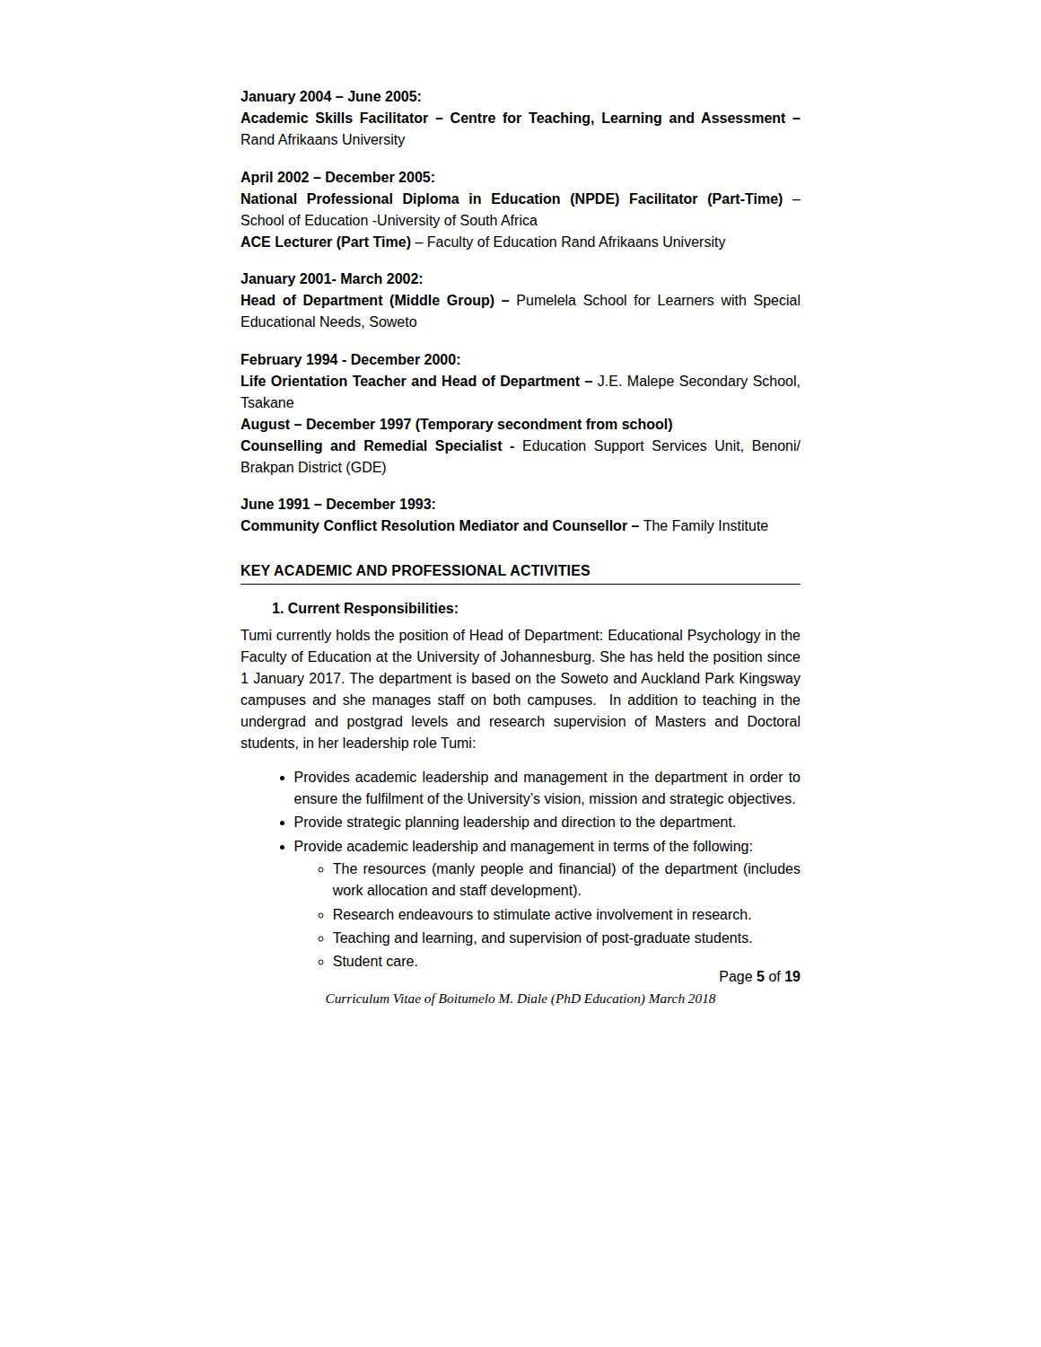January 2004 – June 2005:
Academic Skills Facilitator – Centre for Teaching, Learning and Assessment – Rand Afrikaans University
April 2002 – December 2005:
National Professional Diploma in Education (NPDE) Facilitator (Part-Time) – School of Education -University of South Africa
ACE Lecturer (Part Time) – Faculty of Education Rand Afrikaans University
January 2001- March 2002:
Head of Department (Middle Group) – Pumelela School for Learners with Special Educational Needs, Soweto
February 1994 - December 2000:
Life Orientation Teacher and Head of Department – J.E. Malepe Secondary School, Tsakane
August – December 1997 (Temporary secondment from school)
Counselling and Remedial Specialist - Education Support Services Unit, Benoni/ Brakpan District (GDE)
June 1991 – December 1993:
Community Conflict Resolution Mediator and Counsellor – The Family Institute
KEY ACADEMIC AND PROFESSIONAL ACTIVITIES
Current Responsibilities:
Tumi currently holds the position of Head of Department: Educational Psychology in the Faculty of Education at the University of Johannesburg. She has held the position since 1 January 2017. The department is based on the Soweto and Auckland Park Kingsway campuses and she manages staff on both campuses. In addition to teaching in the undergrad and postgrad levels and research supervision of Masters and Doctoral students, in her leadership role Tumi:
Provides academic leadership and management in the department in order to ensure the fulfilment of the University’s vision, mission and strategic objectives.
Provide strategic planning leadership and direction to the department.
Provide academic leadership and management in terms of the following:
The resources (manly people and financial) of the department (includes work allocation and staff development).
Research endeavours to stimulate active involvement in research.
Teaching and learning, and supervision of post-graduate students.
Student care.
Page 5 of 19
Curriculum Vitae of Boitumelo M. Diale (PhD Education) March 2018